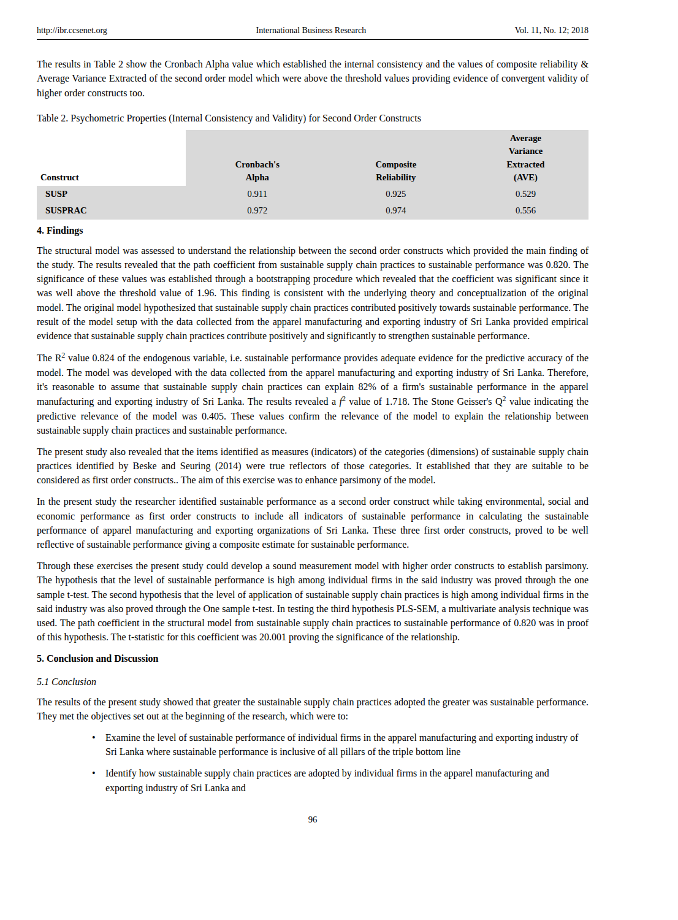http://ibr.ccsenet.org International Business Research Vol. 11, No. 12; 2018
The results in Table 2 show the Cronbach Alpha value which established the internal consistency and the values of composite reliability & Average Variance Extracted of the second order model which were above the threshold values providing evidence of convergent validity of higher order constructs too.
Table 2. Psychometric Properties (Internal Consistency and Validity) for Second Order Constructs
| Construct | Cronbach's Alpha | Composite Reliability | Average Variance Extracted (AVE) |
| --- | --- | --- | --- |
| SUSP | 0.911 | 0.925 | 0.529 |
| SUSPRAC | 0.972 | 0.974 | 0.556 |
4. Findings
The structural model was assessed to understand the relationship between the second order constructs which provided the main finding of the study. The results revealed that the path coefficient from sustainable supply chain practices to sustainable performance was 0.820. The significance of these values was established through a bootstrapping procedure which revealed that the coefficient was significant since it was well above the threshold value of 1.96. This finding is consistent with the underlying theory and conceptualization of the original model. The original model hypothesized that sustainable supply chain practices contributed positively towards sustainable performance. The result of the model setup with the data collected from the apparel manufacturing and exporting industry of Sri Lanka provided empirical evidence that sustainable supply chain practices contribute positively and significantly to strengthen sustainable performance.
The R2 value 0.824 of the endogenous variable, i.e. sustainable performance provides adequate evidence for the predictive accuracy of the model. The model was developed with the data collected from the apparel manufacturing and exporting industry of Sri Lanka. Therefore, it's reasonable to assume that sustainable supply chain practices can explain 82% of a firm's sustainable performance in the apparel manufacturing and exporting industry of Sri Lanka. The results revealed a f2 value of 1.718. The Stone Geisser's Q2 value indicating the predictive relevance of the model was 0.405. These values confirm the relevance of the model to explain the relationship between sustainable supply chain practices and sustainable performance.
The present study also revealed that the items identified as measures (indicators) of the categories (dimensions) of sustainable supply chain practices identified by Beske and Seuring (2014) were true reflectors of those categories. It established that they are suitable to be considered as first order constructs.. The aim of this exercise was to enhance parsimony of the model.
In the present study the researcher identified sustainable performance as a second order construct while taking environmental, social and economic performance as first order constructs to include all indicators of sustainable performance in calculating the sustainable performance of apparel manufacturing and exporting organizations of Sri Lanka. These three first order constructs, proved to be well reflective of sustainable performance giving a composite estimate for sustainable performance.
Through these exercises the present study could develop a sound measurement model with higher order constructs to establish parsimony. The hypothesis that the level of sustainable performance is high among individual firms in the said industry was proved through the one sample t-test. The second hypothesis that the level of application of sustainable supply chain practices is high among individual firms in the said industry was also proved through the One sample t-test. In testing the third hypothesis PLS-SEM, a multivariate analysis technique was used. The path coefficient in the structural model from sustainable supply chain practices to sustainable performance of 0.820 was in proof of this hypothesis. The t-statistic for this coefficient was 20.001 proving the significance of the relationship.
5. Conclusion and Discussion
5.1 Conclusion
The results of the present study showed that greater the sustainable supply chain practices adopted the greater was sustainable performance. They met the objectives set out at the beginning of the research, which were to:
• Examine the level of sustainable performance of individual firms in the apparel manufacturing and exporting industry of Sri Lanka where sustainable performance is inclusive of all pillars of the triple bottom line
• Identify how sustainable supply chain practices are adopted by individual firms in the apparel manufacturing and exporting industry of Sri Lanka and
96